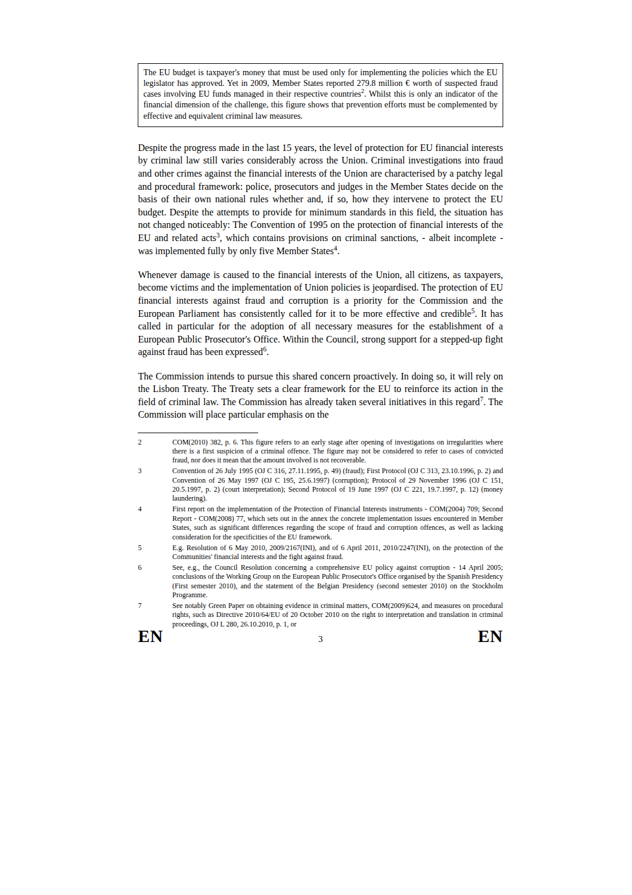The EU budget is taxpayer's money that must be used only for implementing the policies which the EU legislator has approved. Yet in 2009, Member States reported 279.8 million € worth of suspected fraud cases involving EU funds managed in their respective countries2. Whilst this is only an indicator of the financial dimension of the challenge, this figure shows that prevention efforts must be complemented by effective and equivalent criminal law measures.
Despite the progress made in the last 15 years, the level of protection for EU financial interests by criminal law still varies considerably across the Union. Criminal investigations into fraud and other crimes against the financial interests of the Union are characterised by a patchy legal and procedural framework: police, prosecutors and judges in the Member States decide on the basis of their own national rules whether and, if so, how they intervene to protect the EU budget. Despite the attempts to provide for minimum standards in this field, the situation has not changed noticeably: The Convention of 1995 on the protection of financial interests of the EU and related acts3, which contains provisions on criminal sanctions, - albeit incomplete - was implemented fully by only five Member States4.
Whenever damage is caused to the financial interests of the Union, all citizens, as taxpayers, become victims and the implementation of Union policies is jeopardised. The protection of EU financial interests against fraud and corruption is a priority for the Commission and the European Parliament has consistently called for it to be more effective and credible5. It has called in particular for the adoption of all necessary measures for the establishment of a European Public Prosecutor's Office. Within the Council, strong support for a stepped-up fight against fraud has been expressed6.
The Commission intends to pursue this shared concern proactively. In doing so, it will rely on the Lisbon Treaty. The Treaty sets a clear framework for the EU to reinforce its action in the field of criminal law. The Commission has already taken several initiatives in this regard7. The Commission will place particular emphasis on the
2
COM(2010) 382, p. 6. This figure refers to an early stage after opening of investigations on irregularities where there is a first suspicion of a criminal offence. The figure may not be considered to refer to cases of convicted fraud, nor does it mean that the amount involved is not recoverable.
3
Convention of 26 July 1995 (OJ C 316, 27.11.1995, p. 49) (fraud); First Protocol (OJ C 313, 23.10.1996, p. 2) and Convention of 26 May 1997 (OJ C 195, 25.6.1997) (corruption); Protocol of 29 November 1996 (OJ C 151, 20.5.1997, p. 2) (court interpretation); Second Protocol of 19 June 1997 (OJ C 221, 19.7.1997, p. 12) (money laundering).
4
First report on the implementation of the Protection of Financial Interests instruments - COM(2004) 709; Second Report - COM(2008) 77, which sets out in the annex the concrete implementation issues encountered in Member States, such as significant differences regarding the scope of fraud and corruption offences, as well as lacking consideration for the specificities of the EU framework.
5
E.g. Resolution of 6 May 2010, 2009/2167(INI), and of 6 April 2011, 2010/2247(INI), on the protection of the Communities' financial interests and the fight against fraud.
6
See, e.g., the Council Resolution concerning a comprehensive EU policy against corruption - 14 April 2005; conclusions of the Working Group on the European Public Prosecutor's Office organised by the Spanish Presidency (First semester 2010), and the statement of the Belgian Presidency (second semester 2010) on the Stockholm Programme.
7
See notably Green Paper on obtaining evidence in criminal matters, COM(2009)624, and measures on procedural rights, such as Directive 2010/64/EU of 20 October 2010 on the right to interpretation and translation in criminal proceedings, OJ L 280, 26.10.2010, p. 1, or
EN
3
EN